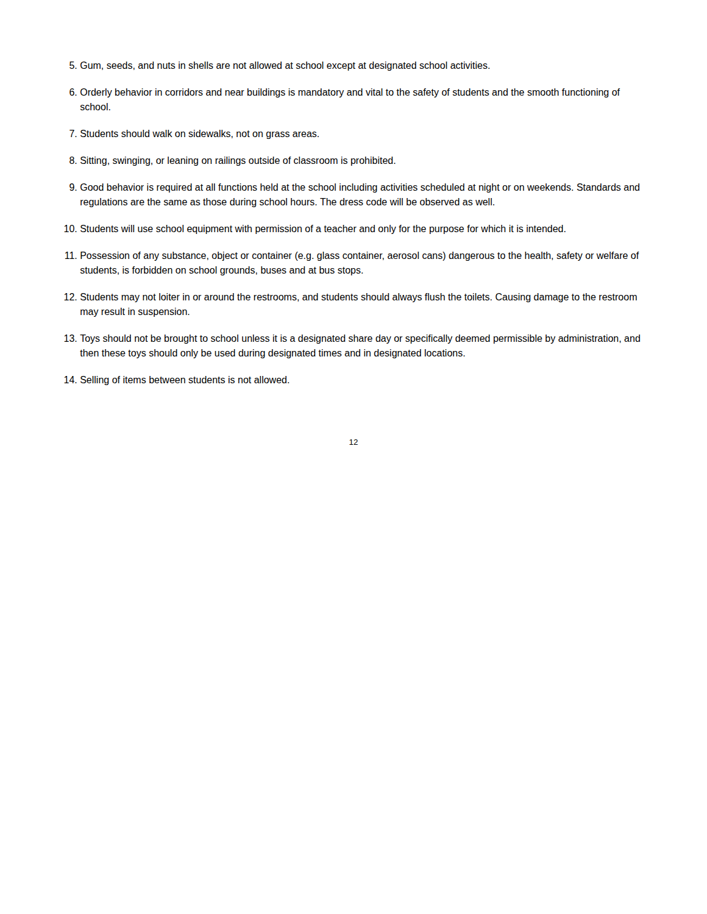Gum, seeds, and nuts in shells are not allowed at school except at designated school activities.
Orderly behavior in corridors and near buildings is mandatory and vital to the safety of students and the smooth functioning of school.
Students should walk on sidewalks, not on grass areas.
Sitting, swinging, or leaning on railings outside of classroom is prohibited.
Good behavior is required at all functions held at the school including activities scheduled at night or on weekends. Standards and regulations are the same as those during school hours. The dress code will be observed as well.
Students will use school equipment with permission of a teacher and only for the purpose for which it is intended.
Possession of any substance, object or container (e.g. glass container, aerosol cans) dangerous to the health, safety or welfare of students, is forbidden on school grounds, buses and at bus stops.
Students may not loiter in or around the restrooms, and students should always flush the toilets. Causing damage to the restroom may result in suspension.
Toys should not be brought to school unless it is a designated share day or specifically deemed permissible by administration, and then these toys should only be used during designated times and in designated locations.
Selling of items between students is not allowed.
12